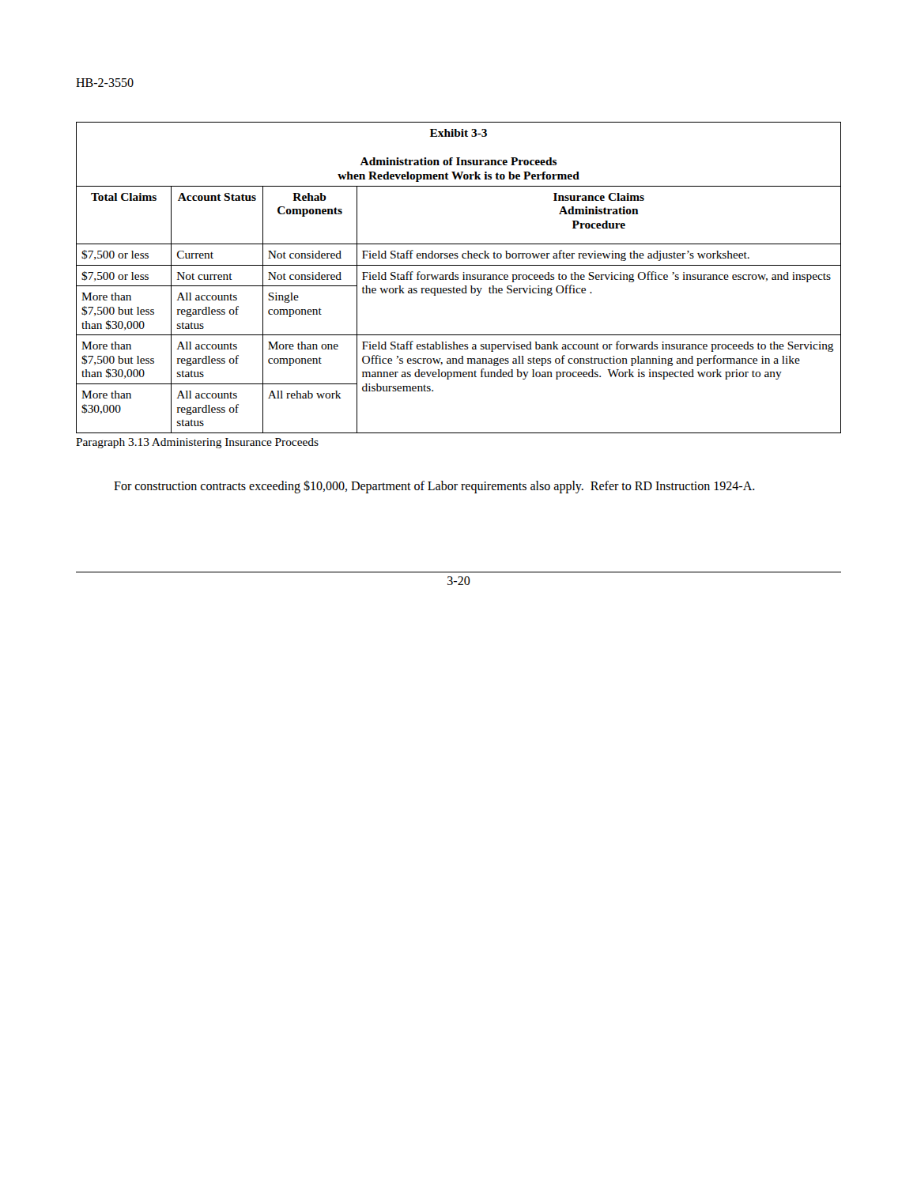HB-2-3550
| Exhibit 3-3 Administration of Insurance Proceeds when Redevelopment Work is to be Performed |
| Total Claims | Account Status | Rehab Components | Insurance Claims Administration Procedure |
| $7,500 or less | Current | Not considered | Field Staff endorses check to borrower after reviewing the adjuster’s worksheet. |
| $7,500 or less | Not current | Not considered | Field Staff forwards insurance proceeds to the Servicing Office ’s insurance escrow, and inspects the work as requested by the Servicing Office . |
| More than $7,500 but less than $30,000 | All accounts regardless of status | Single component |
| More than $7,500 but less than $30,000 | All accounts regardless of status | More than one component | Field Staff establishes a supervised bank account or forwards insurance proceeds to the Servicing Office ’s escrow, and manages all steps of construction planning and performance in a like manner as development funded by loan proceeds. Work is inspected work prior to any disbursements. |
| More than $30,000 | All accounts regardless of status | All rehab work |
Paragraph 3.13 Administering Insurance Proceeds
For construction contracts exceeding $10,000, Department of Labor requirements also apply. Refer to RD Instruction 1924-A.
3-20